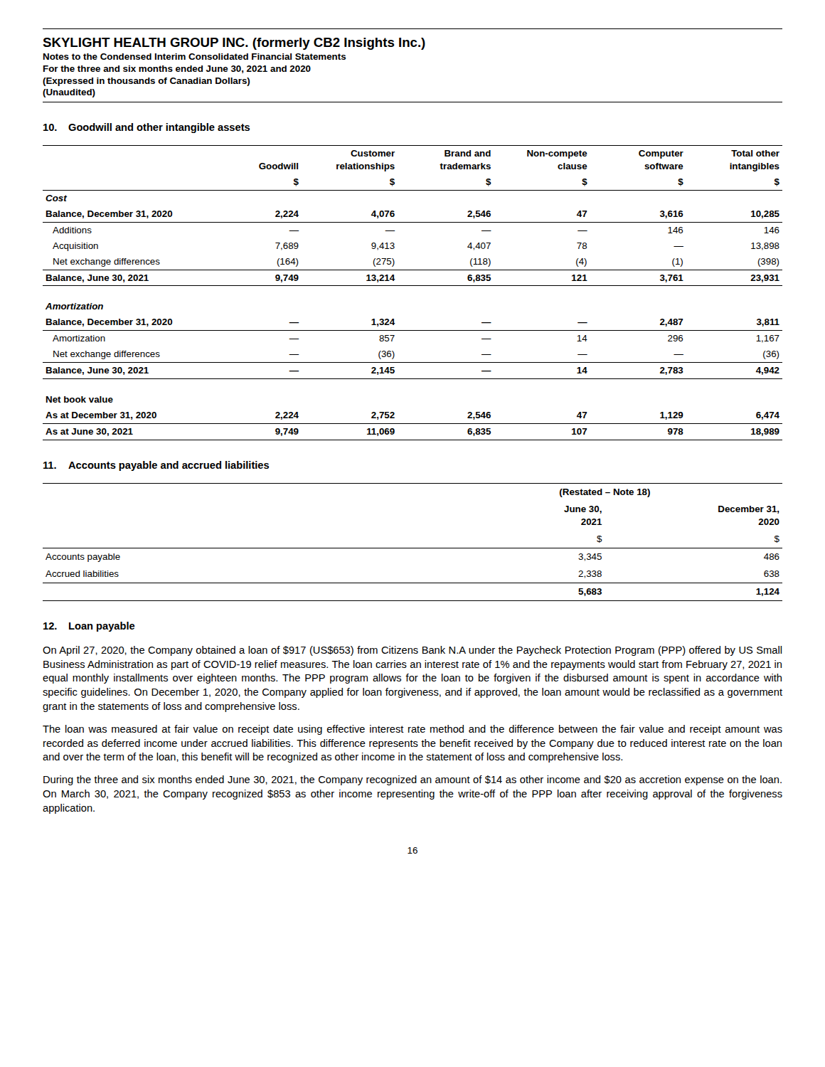SKYLIGHT HEALTH GROUP INC. (formerly CB2 Insights Inc.)
Notes to the Condensed Interim Consolidated Financial Statements
For the three and six months ended June 30, 2021 and 2020
(Expressed in thousands of Canadian Dollars)
(Unaudited)
10. Goodwill and other intangible assets
| | Goodwill | Customer relationships | Brand and trademarks | Non-compete clause | Computer software | Total other intangibles |
| --- | --- | --- | --- | --- | --- | --- |
| | $ | $ | $ | $ | $ | $ |
| Cost | |
| Balance, December 31, 2020 | 2,224 | 4,076 | 2,546 | 47 | 3,616 | 10,285 |
| Additions | — | — | — | — | 146 | 146 |
| Acquisition | 7,689 | 9,413 | 4,407 | 78 | — | 13,898 |
| Net exchange differences | (164) | (275) | (118) | (4) | (1) | (398) |
| Balance, June 30, 2021 | 9,749 | 13,214 | 6,835 | 121 | 3,761 | 23,931 |
| Amortization | |
| Balance, December 31, 2020 | — | 1,324 | — | — | 2,487 | 3,811 |
| Amortization | — | 857 | — | 14 | 296 | 1,167 |
| Net exchange differences | — | (36) | — | — | — | (36) |
| Balance, June 30, 2021 | — | 2,145 | — | 14 | 2,783 | 4,942 |
| Net book value | |
| As at December 31, 2020 | 2,224 | 2,752 | 2,546 | 47 | 1,129 | 6,474 |
| As at June 30, 2021 | 9,749 | 11,069 | 6,835 | 107 | 978 | 18,989 |
11. Accounts payable and accrued liabilities
| | (Restated – Note 18) |
| | June 30, 2021 | December 31, 2020 |
| | $ | $ |
| Accounts payable | 3,345 | 486 |
| Accrued liabilities | 2,338 | 638 |
| | 5,683 | 1,124 |
12. Loan payable
On April 27, 2020, the Company obtained a loan of $917 (US$653) from Citizens Bank N.A under the Paycheck Protection Program (PPP) offered by US Small Business Administration as part of COVID-19 relief measures. The loan carries an interest rate of 1% and the repayments would start from February 27, 2021 in equal monthly installments over eighteen months. The PPP program allows for the loan to be forgiven if the disbursed amount is spent in accordance with specific guidelines. On December 1, 2020, the Company applied for loan forgiveness, and if approved, the loan amount would be reclassified as a government grant in the statements of loss and comprehensive loss.
The loan was measured at fair value on receipt date using effective interest rate method and the difference between the fair value and receipt amount was recorded as deferred income under accrued liabilities. This difference represents the benefit received by the Company due to reduced interest rate on the loan and over the term of the loan, this benefit will be recognized as other income in the statement of loss and comprehensive loss.
During the three and six months ended June 30, 2021, the Company recognized an amount of $14 as other income and $20 as accretion expense on the loan. On March 30, 2021, the Company recognized $853 as other income representing the write-off of the PPP loan after receiving approval of the forgiveness application.
16